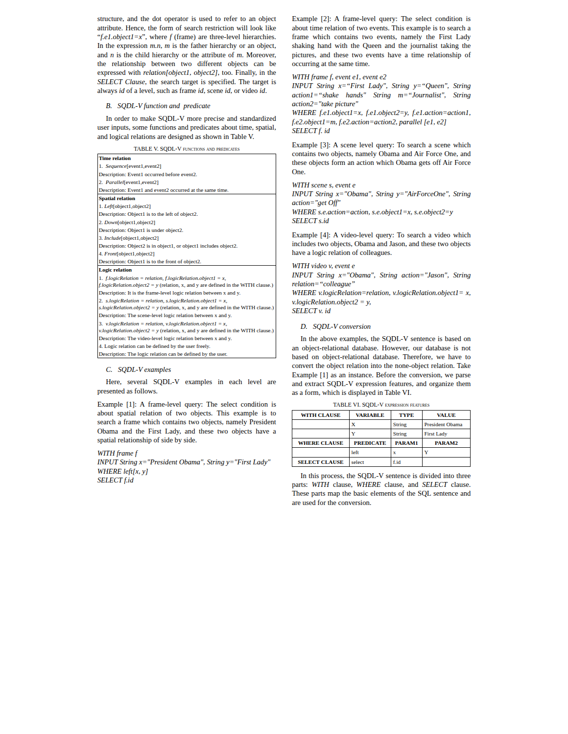structure, and the dot operator is used to refer to an object attribute. Hence, the form of search restriction will look like “f.e1.object1=x”, where f (frame) are three-level hierarchies. In the expression m.n, m is the father hierarchy or an object, and n is the child hierarchy or the attribute of m. Moreover, the relationship between two different objects can be expressed with relation[object1, object2], too. Finally, in the SELECT Clause, the search target is specified. The target is always id of a level, such as frame id, scene id, or video id.
B. SQDL-V function and predicate
In order to make SQDL-V more precise and standardized user inputs, some functions and predicates about time, spatial, and logical relations are designed as shown in Table V.
TABLE V. SQDL-V functions and predicates
| Time relation |
| 1. Sequence [event1,event2] |
| Description: Event1 occurred before event2. |
| 2. Parallel [event1,event2] |
| Description: Event1 and event2 occurred at the same time. |
| Spatial relation |
| 1. Left [object1,object2] |
| Description: Object1 is to the left of object2. |
| 2. Down [object1,object2] |
| Description: Object1 is under object2. |
| 3. Include [object1,object2] |
| Description: Object2 is in object1, or object1 includes object2. |
| 4. Front [object1,object2] |
| Description: Object1 is to the front of object2. |
| Logic relation |
| 1. f.logicRelation = relation, f.logicRelation.object1 = x, f.logicRelation.object2 = y (relation, x, and y are defined in the WITH clause.) |
| Description: It is the frame-level logic relation between x and y. |
| 2. s.logicRelation = relation, s.logicRelation.object1 = x, s.logicRelation.object2 = y (relation, x, and y are defined in the WITH clause.) |
| Description: The scene-level logic relation between x and y. |
| 3. v.logicRelation = relation, v.logicRelation.object1 = x, v.logicRelation.object2 = y (relation, x, and y are defined in the WITH clause.) |
| Description: The video-level logic relation between x and y. |
| 4. Logic relation can be defined by the user freely. |
| Description: The logic relation can be defined by the user. |
C. SQDL-V examples
Here, several SQDL-V examples in each level are presented as follows.
Example [1]: A frame-level query: The select condition is about spatial relation of two objects. This example is to search a frame which contains two objects, namely President Obama and the First Lady, and these two objects have a spatial relationship of side by side.
WITH frame f
INPUT String x="President Obama", String y="First Lady"
WHERE left[x, y]
SELECT f.id
Example [2]: A frame-level query: The select condition is about time relation of two events. This example is to search a frame which contains two events, namely the First Lady shaking hand with the Queen and the journalist taking the pictures, and these two events have a time relationship of occurring at the same time.
WITH frame f, event e1, event e2
INPUT String x=“First Lady", String y=“Queen", String action1=“shake hands" String m=“Journalist", String action2="take picture"
WHERE f.e1.object1=x, f.e1.object2=y, f.e1.action=action1, f.e2.object1=m, f.e2.action=action2, parallel [e1, e2]
SELECT f. id
Example [3]: A scene level query: To search a scene which contains two objects, namely Obama and Air Force One, and these objects form an action which Obama gets off Air Force One.
WITH scene s, event e
INPUT String x="Obama", String y="AirForceOne", String action="get Off"
WHERE s.e.action=action, s.e.object1=x, s.e.object2=y
SELECT s.id
Example [4]: A video-level query: To search a video which includes two objects, Obama and Jason, and these two objects have a logic relation of colleagues.
WITH video v, event e
INPUT String x="Obama", String action="Jason", String relation=“colleague”
WHERE v.logicRelation=relation, v.logicRelation.object1= x, v.logicRelation.object2 = y,
SELECT v. id
D. SQDL-V conversion
In the above examples, the SQDL-V sentence is based on an object-relational database. However, our database is not based on object-relational database. Therefore, we have to convert the object relation into the none-object relation. Take Example [1] as an instance. Before the conversion, we parse and extract SQDL-V expression features, and organize them as a form, which is displayed in Table VI.
TABLE VI. SQDL-V expression features
| WITH CLAUSE | VARIABLE | TYPE | VALUE |
| | X | String | President Obama |
| | Y | String | First Lady |
| WHERE CLAUSE | PREDICATE | PARAM1 | PARAM2 |
| | left | x | Y |
| SELECT CLAUSE | select | f.id | |
In this process, the SQDL-V sentence is divided into three parts: WITH clause, WHERE clause, and SELECT clause. These parts map the basic elements of the SQL sentence and are used for the conversion.